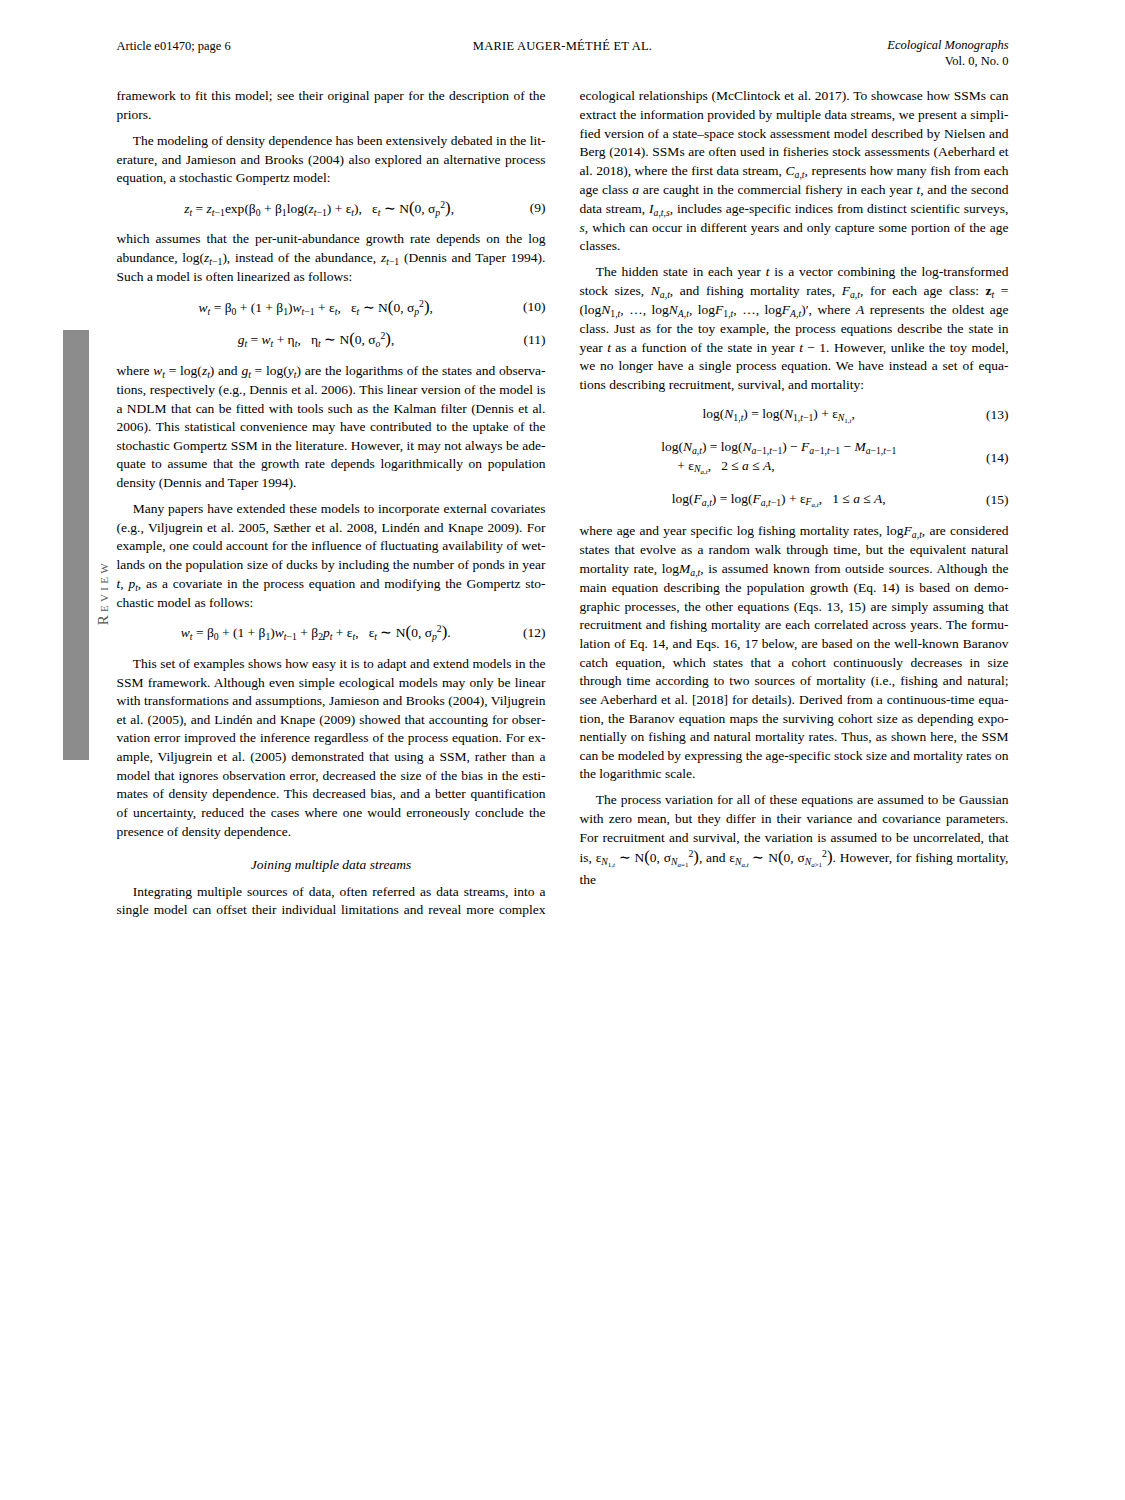Review
Article e01470; page 6
MARIE AUGER-MÉTHÉ ET AL.
Ecological Monographs
Vol. 0, No. 0
framework to fit this model; see their original paper for the description of the priors.
The modeling of density dependence has been extensively debated in the literature, and Jamieson and Brooks (2004) also explored an alternative process equation, a stochastic Gompertz model:
zt = zt−1exp(β0 + β1log(zt−1) + εt), εt ∼ N(0, σp2),
(9)
which assumes that the per-unit-abundance growth rate depends on the log abundance, log(zt−1), instead of the abundance, zt−1 (Dennis and Taper 1994). Such a model is often linearized as follows:
wt = β0 + (1 + β1)wt−1 + εt, εt ∼ N(0, σp2),
(10)
gt = wt + ηt, ηt ∼ N(0, σo2),
(11)
where wt = log(zt) and gt = log(yt) are the logarithms of the states and observations, respectively (e.g., Dennis et al. 2006). This linear version of the model is a NDLM that can be fitted with tools such as the Kalman filter (Dennis et al. 2006). This statistical convenience may have contributed to the uptake of the stochastic Gompertz SSM in the literature. However, it may not always be adequate to assume that the growth rate depends logarithmically on population density (Dennis and Taper 1994).
Many papers have extended these models to incorporate external covariates (e.g., Viljugrein et al. 2005, Sæther et al. 2008, Lindén and Knape 2009). For example, one could account for the influence of fluctuating availability of wetlands on the population size of ducks by including the number of ponds in year t, pt, as a covariate in the process equation and modifying the Gompertz stochastic model as follows:
wt = β0 + (1 + β1)wt−1 + β2pt + εt, εt ∼ N(0, σp2).
(12)
This set of examples shows how easy it is to adapt and extend models in the SSM framework. Although even simple ecological models may only be linear with transformations and assumptions, Jamieson and Brooks (2004), Viljugrein et al. (2005), and Lindén and Knape (2009) showed that accounting for observation error improved the inference regardless of the process equation. For example, Viljugrein et al. (2005) demonstrated that using a SSM, rather than a model that ignores observation error, decreased the size of the bias in the estimates of density dependence. This decreased bias, and a better quantification of uncertainty, reduced the cases where one would erroneously conclude the presence of density dependence.
Joining multiple data streams
Integrating multiple sources of data, often referred as data streams, into a single model can offset their individual limitations and reveal more complex ecological relationships (McClintock et al. 2017). To showcase how SSMs can extract the information provided by multiple data streams, we present a simplified version of a state–space stock assessment model described by Nielsen and Berg (2014). SSMs are often used in fisheries stock assessments (Aeberhard et al. 2018), where the first data stream, Ca,t, represents how many fish from each age class a are caught in the commercial fishery in each year t, and the second data stream, Ia,t,s, includes age-specific indices from distinct scientific surveys, s, which can occur in different years and only capture some portion of the age classes.
The hidden state in each year t is a vector combining the log-transformed stock sizes, Na,t, and fishing mortality rates, Fa,t, for each age class: zt = (logN1,t, …, logNA,t, logF1,t, …, logFA,t)′, where A represents the oldest age class. Just as for the toy example, the process equations describe the state in year t as a function of the state in year t − 1. However, unlike the toy model, we no longer have a single process equation. We have instead a set of equations describing recruitment, survival, and mortality:
log(N1,t) = log(N1,t−1) + εN1,t,
(13)
log(Na,t) = log(Na−1,t−1) − Fa−1,t−1 − Ma−1,t−1 + εNa,t, 2 ≤ a ≤ A,
(14)
log(Fa,t) = log(Fa,t−1) + εFa,t, 1 ≤ a ≤ A,
(15)
where age and year specific log fishing mortality rates, logFa,t, are considered states that evolve as a random walk through time, but the equivalent natural mortality rate, logMa,t, is assumed known from outside sources. Although the main equation describing the population growth (Eq. 14) is based on demographic processes, the other equations (Eqs. 13, 15) are simply assuming that recruitment and fishing mortality are each correlated across years. The formulation of Eq. 14, and Eqs. 16, 17 below, are based on the well-known Baranov catch equation, which states that a cohort continuously decreases in size through time according to two sources of mortality (i.e., fishing and natural; see Aeberhard et al. [2018] for details). Derived from a continuous-time equation, the Baranov equation maps the surviving cohort size as depending exponentially on fishing and natural mortality rates. Thus, as shown here, the SSM can be modeled by expressing the age-specific stock size and mortality rates on the logarithmic scale.
The process variation for all of these equations are assumed to be Gaussian with zero mean, but they differ in their variance and covariance parameters. For recruitment and survival, the variation is assumed to be uncorrelated, that is, εN1,t ∼ N(0, σNa=12), and εNa,t ∼ N(0, σNa>12). However, for fishing mortality, the